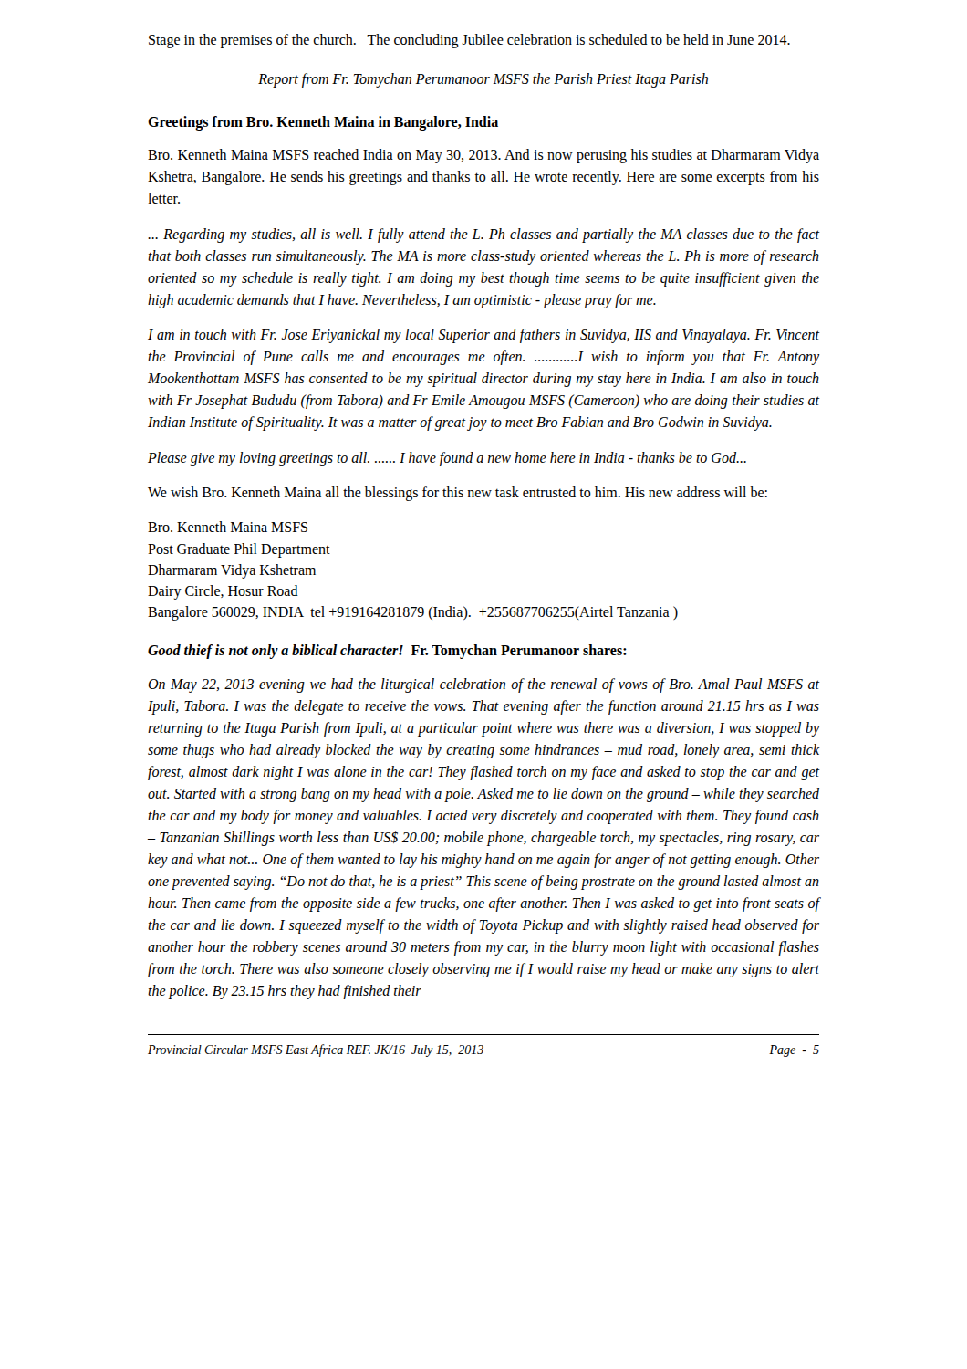Stage in the premises of the church. The concluding Jubilee celebration is scheduled to be held in June 2014.
Report from Fr. Tomychan Perumanoor MSFS the Parish Priest Itaga Parish
Greetings from Bro. Kenneth Maina in Bangalore, India
Bro. Kenneth Maina MSFS reached India on May 30, 2013. And is now perusing his studies at Dharmaram Vidya Kshetra, Bangalore. He sends his greetings and thanks to all. He wrote recently. Here are some excerpts from his letter.
... Regarding my studies, all is well. I fully attend the L. Ph classes and partially the MA classes due to the fact that both classes run simultaneously. The MA is more class-study oriented whereas the L. Ph is more of research oriented so my schedule is really tight. I am doing my best though time seems to be quite insufficient given the high academic demands that I have. Nevertheless, I am optimistic - please pray for me.
I am in touch with Fr. Jose Eriyanickal my local Superior and fathers in Suvidya, IIS and Vinayalaya. Fr. Vincent the Provincial of Pune calls me and encourages me often. ............I wish to inform you that Fr. Antony Mookenthottam MSFS has consented to be my spiritual director during my stay here in India. I am also in touch with Fr Josephat Bududu (from Tabora) and Fr Emile Amougou MSFS (Cameroon) who are doing their studies at Indian Institute of Spirituality. It was a matter of great joy to meet Bro Fabian and Bro Godwin in Suvidya.
Please give my loving greetings to all. ...... I have found a new home here in India - thanks be to God...
We wish Bro. Kenneth Maina all the blessings for this new task entrusted to him. His new address will be:
Bro. Kenneth Maina MSFS Post Graduate Phil Department Dharmaram Vidya Kshetram Dairy Circle, Hosur Road Bangalore 560029, INDIA tel +919164281879 (India). +255687706255(Airtel Tanzania )
Good thief is not only a biblical character! Fr. Tomychan Perumanoor shares:
On May 22, 2013 evening we had the liturgical celebration of the renewal of vows of Bro. Amal Paul MSFS at Ipuli, Tabora. I was the delegate to receive the vows. That evening after the function around 21.15 hrs as I was returning to the Itaga Parish from Ipuli, at a particular point where was there was a diversion, I was stopped by some thugs who had already blocked the way by creating some hindrances – mud road, lonely area, semi thick forest, almost dark night I was alone in the car! They flashed torch on my face and asked to stop the car and get out. Started with a strong bang on my head with a pole. Asked me to lie down on the ground – while they searched the car and my body for money and valuables. I acted very discretely and cooperated with them. They found cash – Tanzanian Shillings worth less than US$ 20.00; mobile phone, chargeable torch, my spectacles, ring rosary, car key and what not... One of them wanted to lay his mighty hand on me again for anger of not getting enough. Other one prevented saying. “Do not do that, he is a priest” This scene of being prostrate on the ground lasted almost an hour. Then came from the opposite side a few trucks, one after another. Then I was asked to get into front seats of the car and lie down. I squeezed myself to the width of Toyota Pickup and with slightly raised head observed for another hour the robbery scenes around 30 meters from my car, in the blurry moon light with occasional flashes from the torch. There was also someone closely observing me if I would raise my head or make any signs to alert the police. By 23.15 hrs they had finished their
Provincial Circular MSFS East Africa REF. JK/16 July 15, 2013 Page - 5